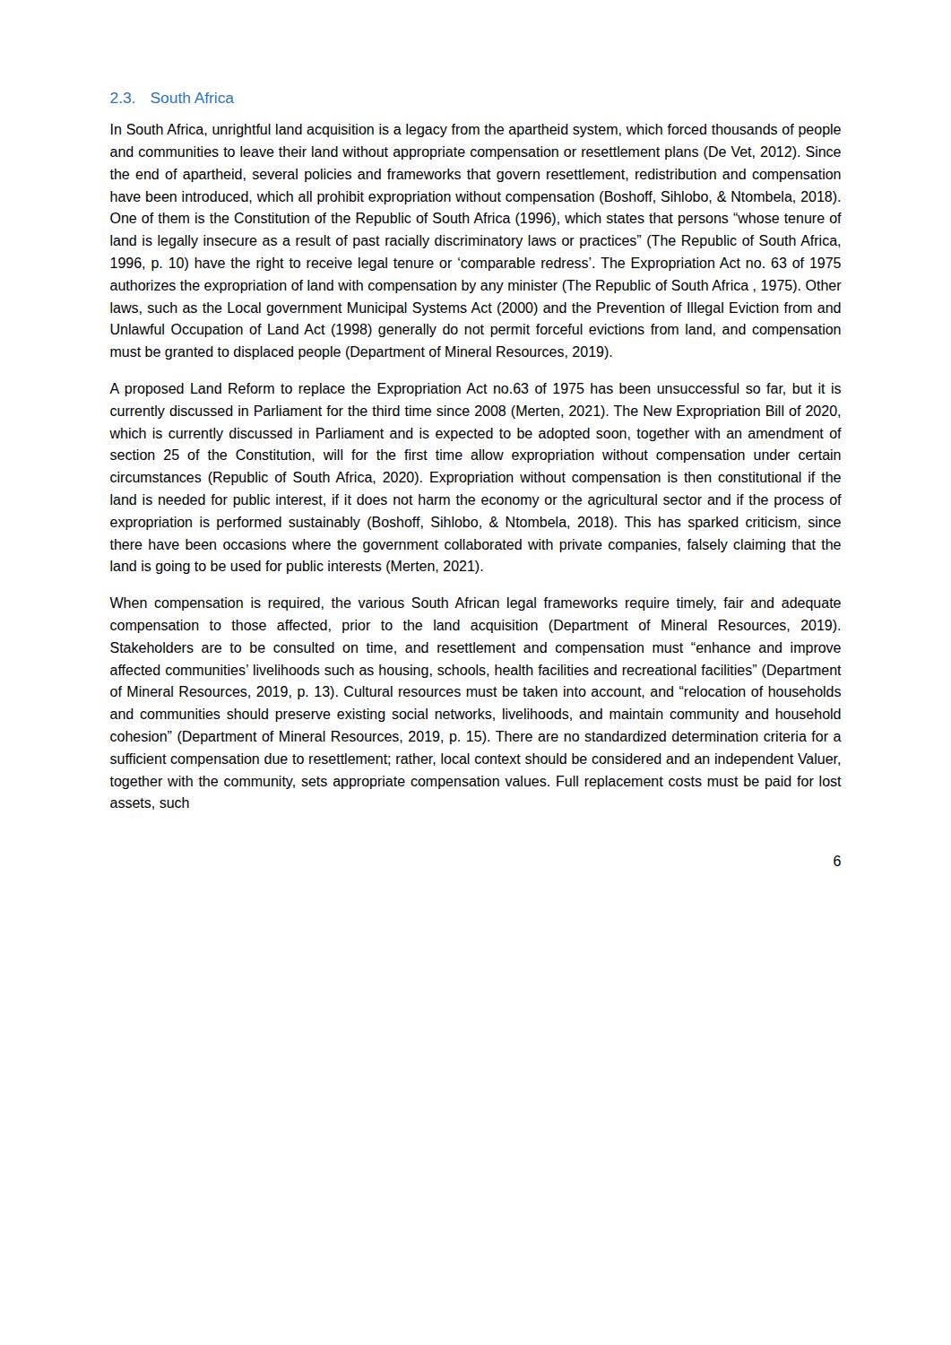2.3. South Africa
In South Africa, unrightful land acquisition is a legacy from the apartheid system, which forced thousands of people and communities to leave their land without appropriate compensation or resettlement plans (De Vet, 2012). Since the end of apartheid, several policies and frameworks that govern resettlement, redistribution and compensation have been introduced, which all prohibit expropriation without compensation (Boshoff, Sihlobo, & Ntombela, 2018). One of them is the Constitution of the Republic of South Africa (1996), which states that persons “whose tenure of land is legally insecure as a result of past racially discriminatory laws or practices” (The Republic of South Africa, 1996, p. 10) have the right to receive legal tenure or ‘comparable redress’. The Expropriation Act no. 63 of 1975 authorizes the expropriation of land with compensation by any minister (The Republic of South Africa , 1975). Other laws, such as the Local government Municipal Systems Act (2000) and the Prevention of Illegal Eviction from and Unlawful Occupation of Land Act (1998) generally do not permit forceful evictions from land, and compensation must be granted to displaced people (Department of Mineral Resources, 2019).
A proposed Land Reform to replace the Expropriation Act no.63 of 1975 has been unsuccessful so far, but it is currently discussed in Parliament for the third time since 2008 (Merten, 2021). The New Expropriation Bill of 2020, which is currently discussed in Parliament and is expected to be adopted soon, together with an amendment of section 25 of the Constitution, will for the first time allow expropriation without compensation under certain circumstances (Republic of South Africa, 2020). Expropriation without compensation is then constitutional if the land is needed for public interest, if it does not harm the economy or the agricultural sector and if the process of expropriation is performed sustainably (Boshoff, Sihlobo, & Ntombela, 2018). This has sparked criticism, since there have been occasions where the government collaborated with private companies, falsely claiming that the land is going to be used for public interests (Merten, 2021).
When compensation is required, the various South African legal frameworks require timely, fair and adequate compensation to those affected, prior to the land acquisition (Department of Mineral Resources, 2019). Stakeholders are to be consulted on time, and resettlement and compensation must “enhance and improve affected communities’ livelihoods such as housing, schools, health facilities and recreational facilities” (Department of Mineral Resources, 2019, p. 13). Cultural resources must be taken into account, and “relocation of households and communities should preserve existing social networks, livelihoods, and maintain community and household cohesion” (Department of Mineral Resources, 2019, p. 15). There are no standardized determination criteria for a sufficient compensation due to resettlement; rather, local context should be considered and an independent Valuer, together with the community, sets appropriate compensation values. Full replacement costs must be paid for lost assets, such
6